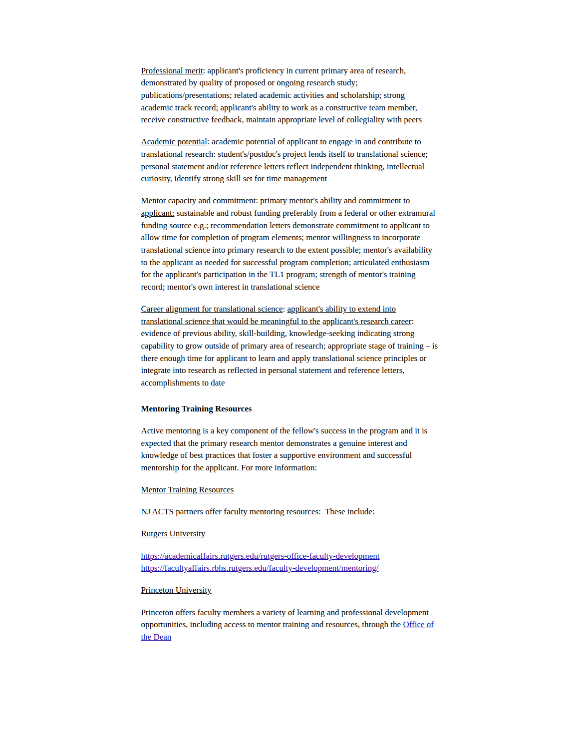Professional merit: applicant's proficiency in current primary area of research, demonstrated by quality of proposed or ongoing research study; publications/presentations; related academic activities and scholarship; strong academic track record; applicant's ability to work as a constructive team member, receive constructive feedback, maintain appropriate level of collegiality with peers
Academic potential: academic potential of applicant to engage in and contribute to translational research: student's/postdoc's project lends itself to translational science; personal statement and/or reference letters reflect independent thinking, intellectual curiosity, identify strong skill set for time management
Mentor capacity and commitment: primary mentor's ability and commitment to applicant: sustainable and robust funding preferably from a federal or other extramural funding source e.g.; recommendation letters demonstrate commitment to applicant to allow time for completion of program elements; mentor willingness to incorporate translational science into primary research to the extent possible; mentor's availability to the applicant as needed for successful program completion; articulated enthusiasm for the applicant's participation in the TL1 program; strength of mentor's training record; mentor's own interest in translational science
Career alignment for translational science: applicant's ability to extend into translational science that would be meaningful to the applicant's research career: evidence of previous ability, skill-building, knowledge-seeking indicating strong capability to grow outside of primary area of research; appropriate stage of training – is there enough time for applicant to learn and apply translational science principles or integrate into research as reflected in personal statement and reference letters, accomplishments to date
Mentoring Training Resources
Active mentoring is a key component of the fellow's success in the program and it is expected that the primary research mentor demonstrates a genuine interest and knowledge of best practices that foster a supportive environment and successful mentorship for the applicant. For more information:
Mentor Training Resources
NJ ACTS partners offer faculty mentoring resources: These include:
Rutgers University
https://academicaffairs.rutgers.edu/rutgers-office-faculty-development
https://facultyaffairs.rbhs.rutgers.edu/faculty-development/mentoring/
Princeton University
Princeton offers faculty members a variety of learning and professional development opportunities, including access to mentor training and resources, through the Office of the Dean